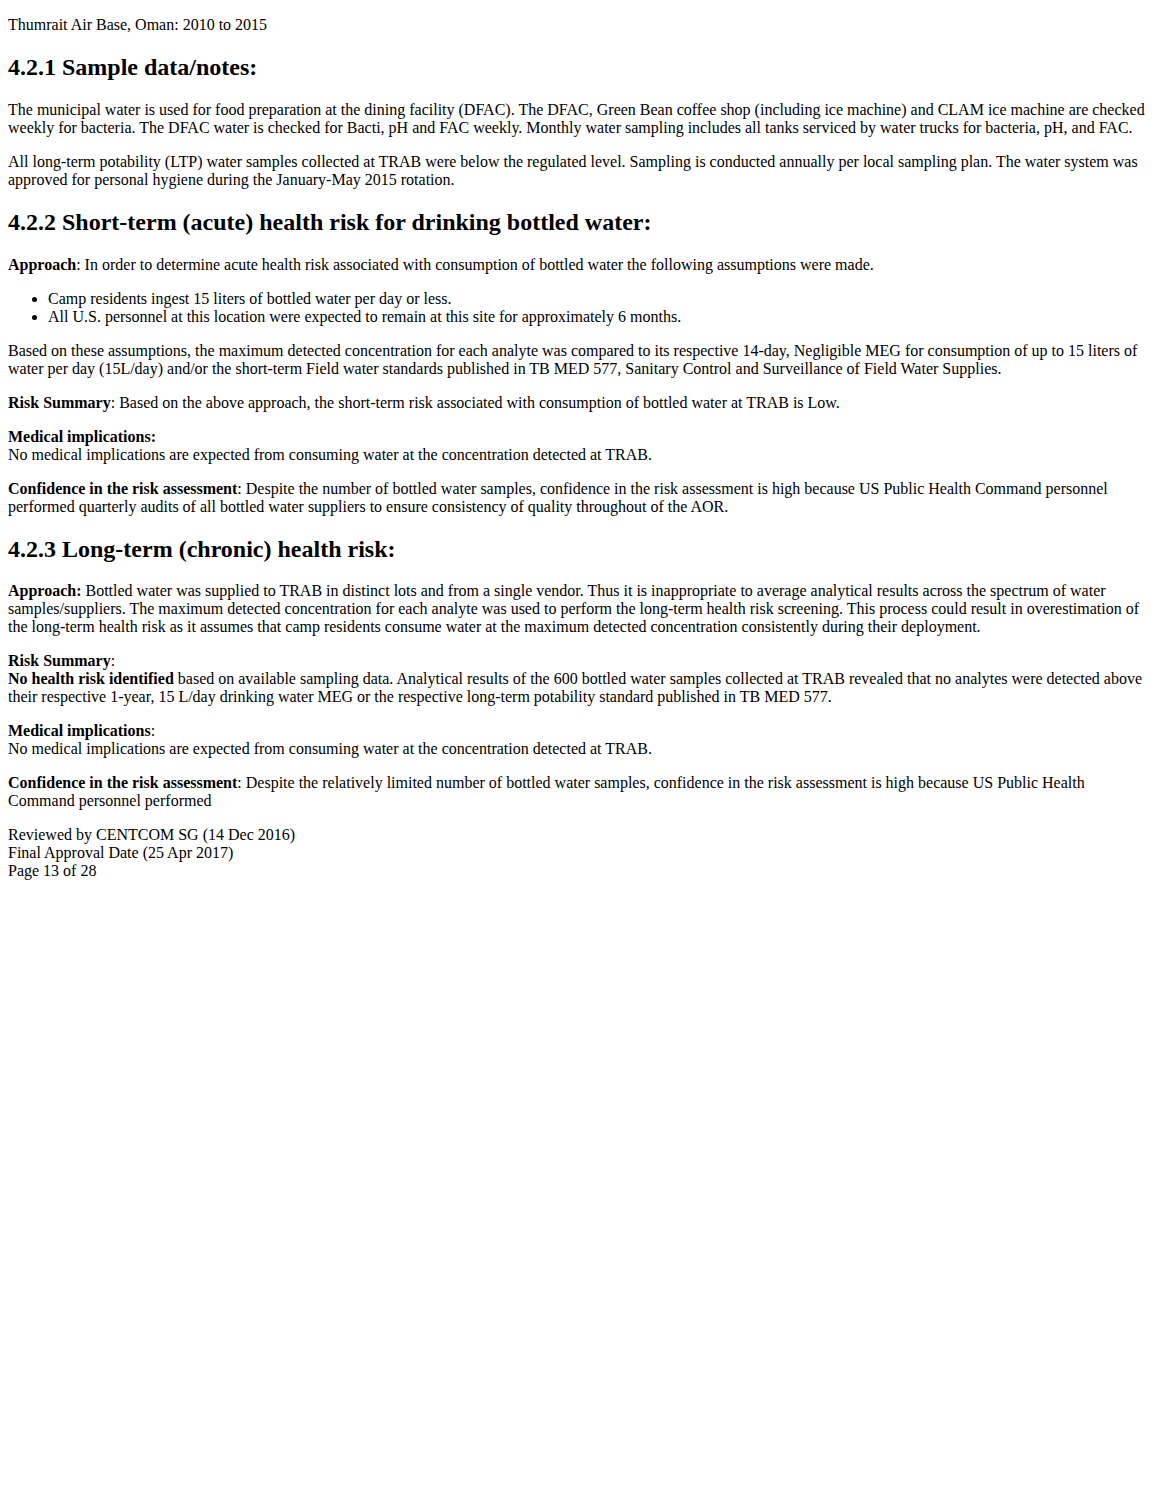Thumrait Air Base, Oman: 2010 to 2015
4.2.1 Sample data/notes:
The municipal water is used for food preparation at the dining facility (DFAC). The DFAC, Green Bean coffee shop (including ice machine) and CLAM ice machine are checked weekly for bacteria. The DFAC water is checked for Bacti, pH and FAC weekly. Monthly water sampling includes all tanks serviced by water trucks for bacteria, pH, and FAC.
All long-term potability (LTP) water samples collected at TRAB were below the regulated level. Sampling is conducted annually per local sampling plan. The water system was approved for personal hygiene during the January-May 2015 rotation.
4.2.2 Short-term (acute) health risk for drinking bottled water:
Approach: In order to determine acute health risk associated with consumption of bottled water the following assumptions were made.
Camp residents ingest 15 liters of bottled water per day or less.
All U.S. personnel at this location were expected to remain at this site for approximately 6 months.
Based on these assumptions, the maximum detected concentration for each analyte was compared to its respective 14-day, Negligible MEG for consumption of up to 15 liters of water per day (15L/day) and/or the short-term Field water standards published in TB MED 577, Sanitary Control and Surveillance of Field Water Supplies.
Risk Summary: Based on the above approach, the short-term risk associated with consumption of bottled water at TRAB is Low.
Medical implications:
No medical implications are expected from consuming water at the concentration detected at TRAB.
Confidence in the risk assessment: Despite the number of bottled water samples, confidence in the risk assessment is high because US Public Health Command personnel performed quarterly audits of all bottled water suppliers to ensure consistency of quality throughout of the AOR.
4.2.3 Long-term (chronic) health risk:
Approach: Bottled water was supplied to TRAB in distinct lots and from a single vendor. Thus it is inappropriate to average analytical results across the spectrum of water samples/suppliers. The maximum detected concentration for each analyte was used to perform the long-term health risk screening. This process could result in overestimation of the long-term health risk as it assumes that camp residents consume water at the maximum detected concentration consistently during their deployment.
Risk Summary:
No health risk identified based on available sampling data. Analytical results of the 600 bottled water samples collected at TRAB revealed that no analytes were detected above their respective 1-year, 15 L/day drinking water MEG or the respective long-term potability standard published in TB MED 577.
Medical implications:
No medical implications are expected from consuming water at the concentration detected at TRAB.
Confidence in the risk assessment: Despite the relatively limited number of bottled water samples, confidence in the risk assessment is high because US Public Health Command personnel performed
Reviewed by CENTCOM SG (14 Dec 2016)
Final Approval Date (25 Apr 2017)
Page 13 of 28